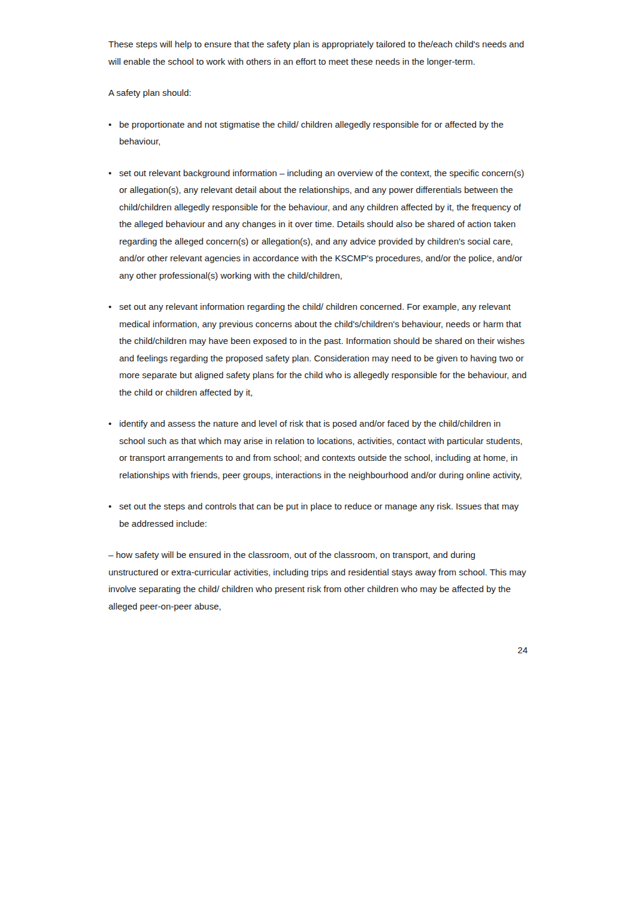These steps will help to ensure that the safety plan is appropriately tailored to the/each child's needs and will enable the school to work with others in an effort to meet these needs in the longer-term.
A safety plan should:
be proportionate and not stigmatise the child/ children allegedly responsible for or affected by the behaviour,
set out relevant background information – including an overview of the context, the specific concern(s) or allegation(s), any relevant detail about the relationships, and any power differentials between the child/children allegedly responsible for the behaviour, and any children affected by it, the frequency of the alleged behaviour and any changes in it over time. Details should also be shared of action taken regarding the alleged concern(s) or allegation(s), and any advice provided by children's social care, and/or other relevant agencies in accordance with the KSCMP's procedures, and/or the police, and/or any other professional(s) working with the child/children,
set out any relevant information regarding the child/ children concerned. For example, any relevant medical information, any previous concerns about the child's/children's behaviour, needs or harm that the child/children may have been exposed to in the past. Information should be shared on their wishes and feelings regarding the proposed safety plan. Consideration may need to be given to having two or more separate but aligned safety plans for the child who is allegedly responsible for the behaviour, and the child or children affected by it,
identify and assess the nature and level of risk that is posed and/or faced by the child/children in school such as that which may arise in relation to locations, activities, contact with particular students, or transport arrangements to and from school; and contexts outside the school, including at home, in relationships with friends, peer groups, interactions in the neighbourhood and/or during online activity,
set out the steps and controls that can be put in place to reduce or manage any risk. Issues that may be addressed include:
– how safety will be ensured in the classroom, out of the classroom, on transport, and during unstructured or extra-curricular activities, including trips and residential stays away from school. This may involve separating the child/ children who present risk from other children who may be affected by the alleged peer-on-peer abuse,
24